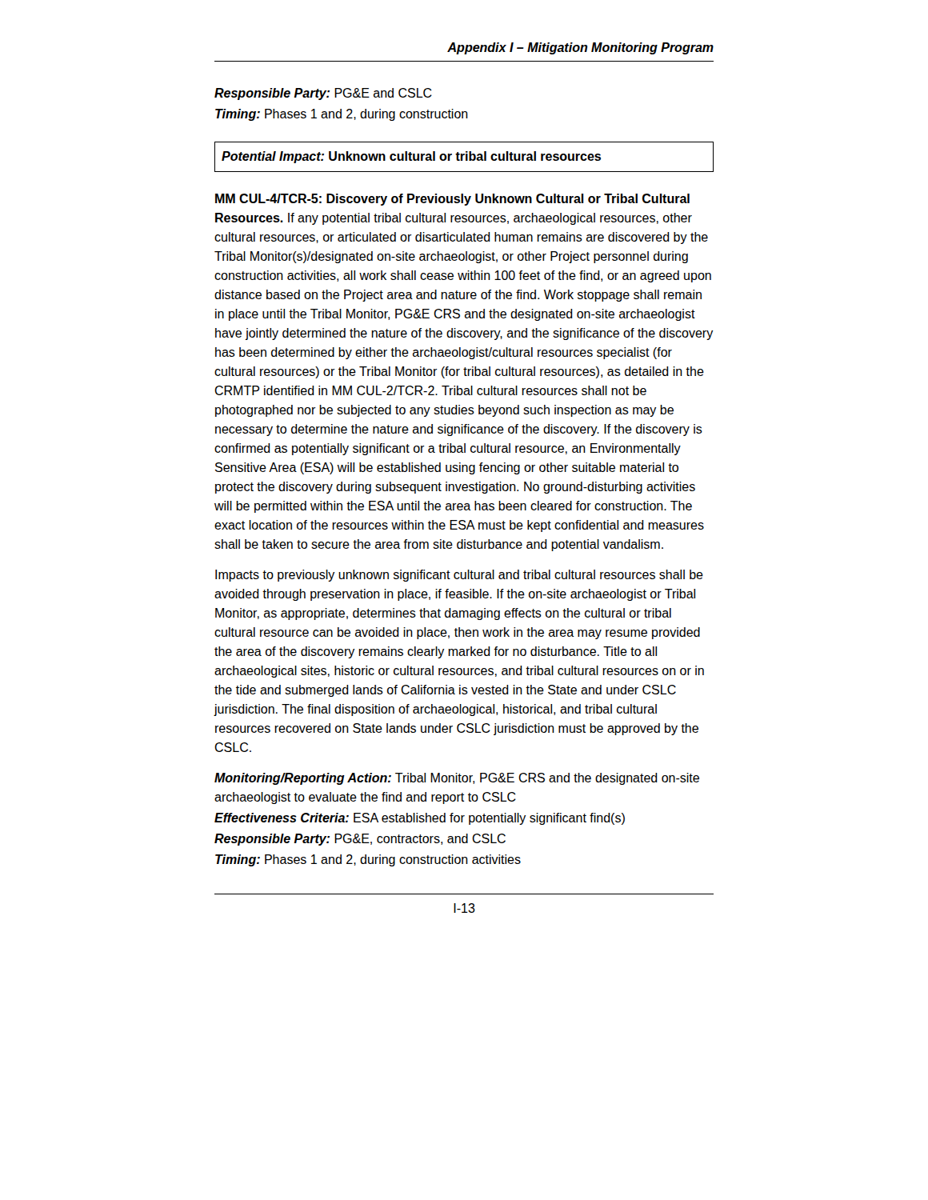Appendix I – Mitigation Monitoring Program
Responsible Party: PG&E and CSLC
Timing: Phases 1 and 2, during construction
Potential Impact: Unknown cultural or tribal cultural resources
MM CUL-4/TCR-5: Discovery of Previously Unknown Cultural or Tribal Cultural Resources. If any potential tribal cultural resources, archaeological resources, other cultural resources, or articulated or disarticulated human remains are discovered by the Tribal Monitor(s)/designated on-site archaeologist, or other Project personnel during construction activities, all work shall cease within 100 feet of the find, or an agreed upon distance based on the Project area and nature of the find. Work stoppage shall remain in place until the Tribal Monitor, PG&E CRS and the designated on-site archaeologist have jointly determined the nature of the discovery, and the significance of the discovery has been determined by either the archaeologist/cultural resources specialist (for cultural resources) or the Tribal Monitor (for tribal cultural resources), as detailed in the CRMTP identified in MM CUL-2/TCR-2. Tribal cultural resources shall not be photographed nor be subjected to any studies beyond such inspection as may be necessary to determine the nature and significance of the discovery. If the discovery is confirmed as potentially significant or a tribal cultural resource, an Environmentally Sensitive Area (ESA) will be established using fencing or other suitable material to protect the discovery during subsequent investigation. No ground-disturbing activities will be permitted within the ESA until the area has been cleared for construction. The exact location of the resources within the ESA must be kept confidential and measures shall be taken to secure the area from site disturbance and potential vandalism.
Impacts to previously unknown significant cultural and tribal cultural resources shall be avoided through preservation in place, if feasible. If the on-site archaeologist or Tribal Monitor, as appropriate, determines that damaging effects on the cultural or tribal cultural resource can be avoided in place, then work in the area may resume provided the area of the discovery remains clearly marked for no disturbance. Title to all archaeological sites, historic or cultural resources, and tribal cultural resources on or in the tide and submerged lands of California is vested in the State and under CSLC jurisdiction. The final disposition of archaeological, historical, and tribal cultural resources recovered on State lands under CSLC jurisdiction must be approved by the CSLC.
Monitoring/Reporting Action: Tribal Monitor, PG&E CRS and the designated on-site archaeologist to evaluate the find and report to CSLC
Effectiveness Criteria: ESA established for potentially significant find(s)
Responsible Party: PG&E, contractors, and CSLC
Timing: Phases 1 and 2, during construction activities
I-13